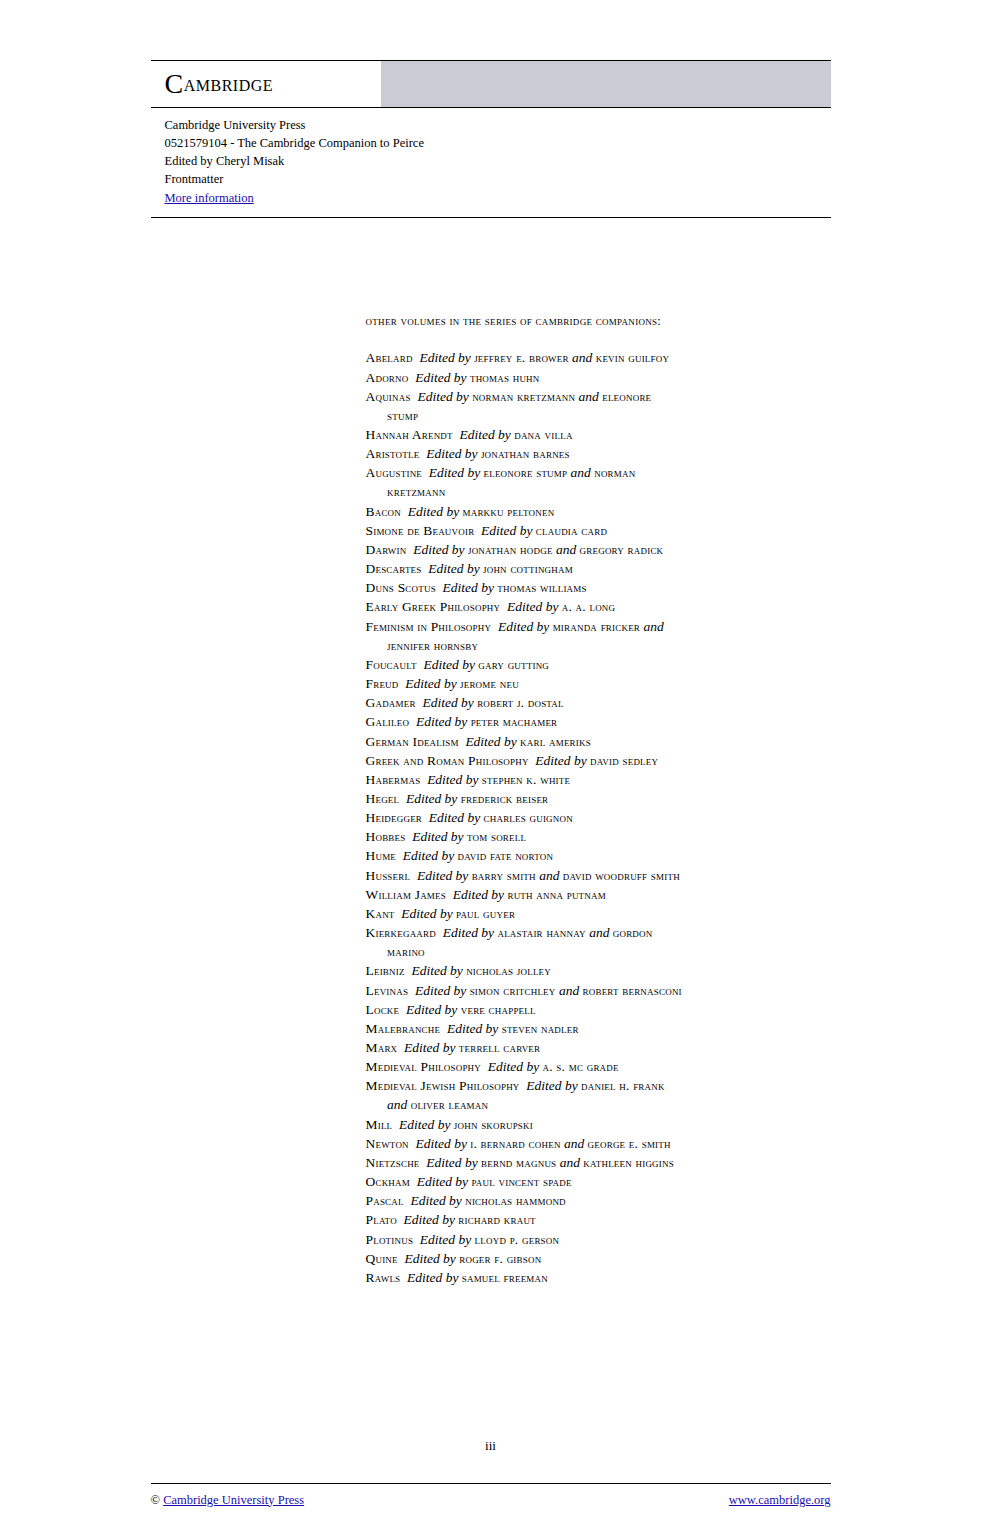Cambridge
Cambridge University Press
0521579104 - The Cambridge Companion to Peirce
Edited by Cheryl Misak
Frontmatter
More information
other volumes in the series of cambridge companions:
Abelard Edited by jeffrey e. brower and kevin guilfoy
Adorno Edited by thomas huhn
Aquinas Edited by norman kretzmann and eleonore stump
Hannah Arendt Edited by dana villa
Aristotle Edited by jonathan barnes
Augustine Edited by eleonore stump and norman kretzmann
Bacon Edited by markku peltonen
Simone de Beauvoir Edited by claudia card
Darwin Edited by jonathan hodge and gregory radick
Descartes Edited by john cottingham
Duns Scotus Edited by thomas williams
Early Greek Philosophy Edited by a. a. long
Feminism in Philosophy Edited by miranda fricker and jennifer hornsby
Foucault Edited by gary gutting
Freud Edited by jerome neu
Gadamer Edited by robert j. dostal
Galileo Edited by peter machamer
German Idealism Edited by karl ameriks
Greek and Roman Philosophy Edited by david sedley
Habermas Edited by stephen k. white
Hegel Edited by frederick beiser
Heidegger Edited by charles guignon
Hobbes Edited by tom sorell
Hume Edited by david fate norton
Husserl Edited by barry smith and david woodruff smith
William James Edited by ruth anna putnam
Kant Edited by paul guyer
Kierkegaard Edited by alastair hannay and gordon marino
Leibniz Edited by nicholas jolley
Levinas Edited by simon critchley and robert bernasconi
Locke Edited by vere chappell
Malebranche Edited by steven nadler
Marx Edited by terrell carver
Medieval Philosophy Edited by a. s. mc grade
Medieval Jewish Philosophy Edited by daniel h. frank and oliver leaman
Mill Edited by john skorupski
Newton Edited by i. bernard cohen and george e. smith
Nietzsche Edited by bernd magnus and kathleen higgins
Ockham Edited by paul vincent spade
Pascal Edited by nicholas hammond
Plato Edited by richard kraut
Plotinus Edited by lloyd p. gerson
Quine Edited by roger f. gibson
Rawls Edited by samuel freeman
iii
© Cambridge University Press
www.cambridge.org